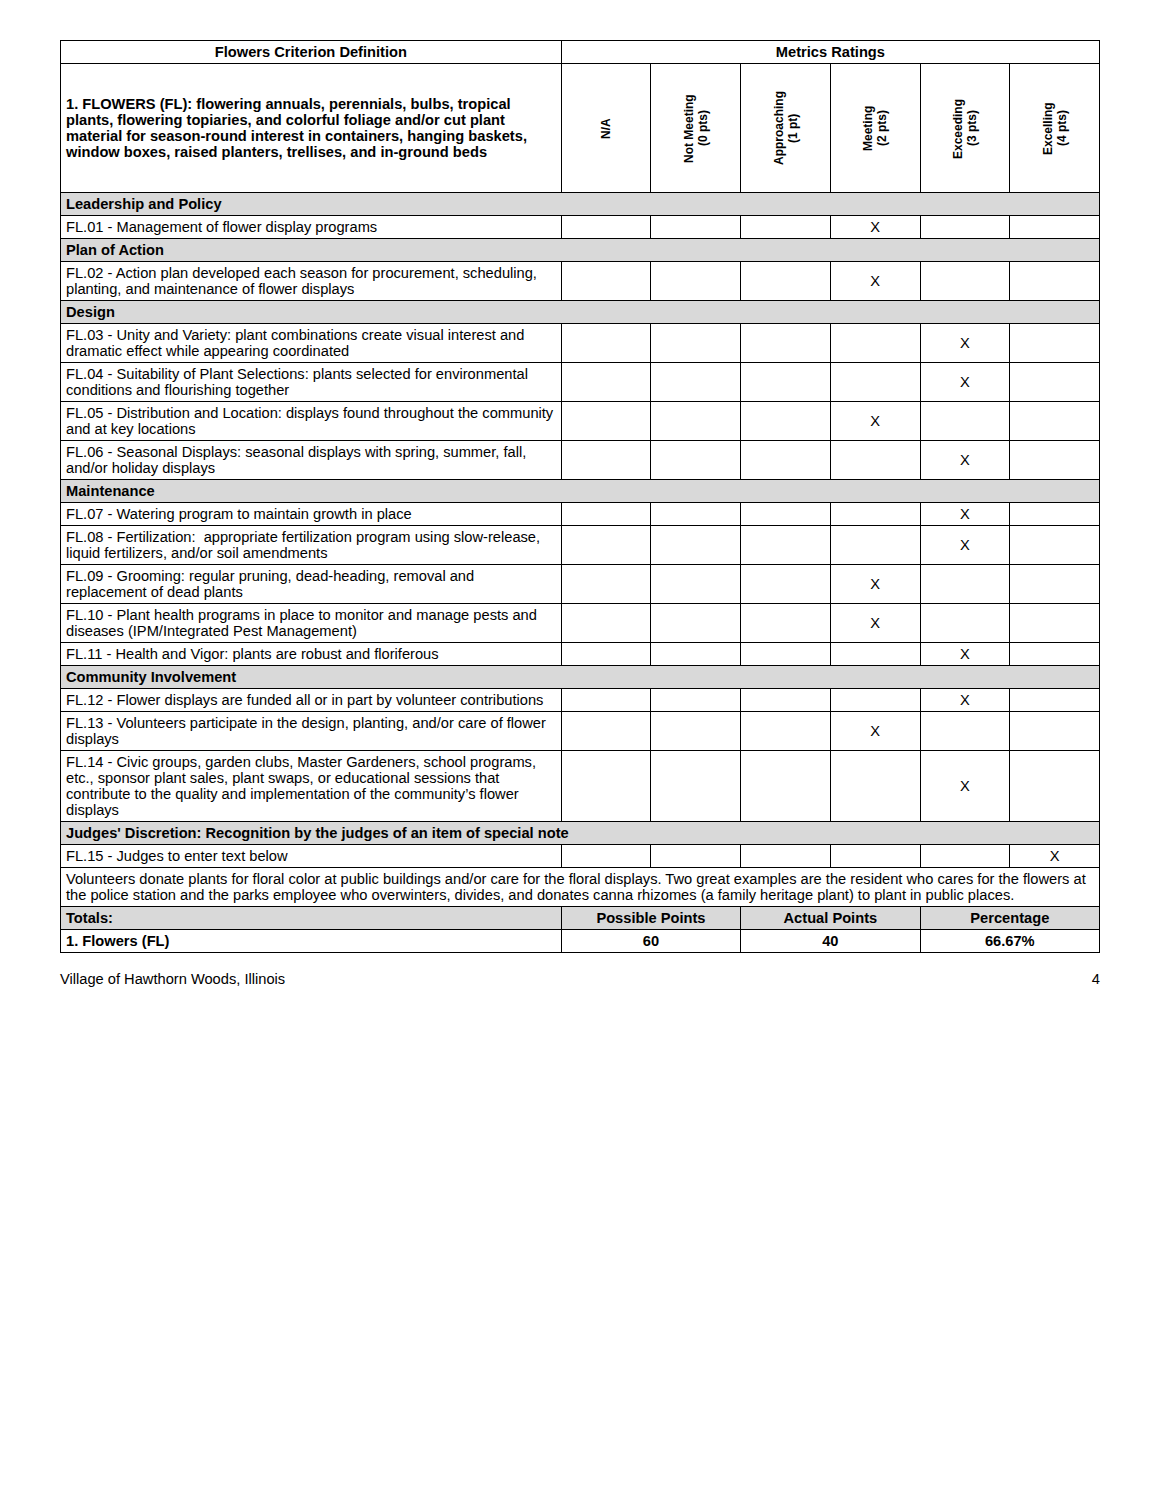| Flowers Criterion Definition | Metrics Ratings |
| --- | --- |
| 1. FLOWERS (FL): flowering annuals, perennials, bulbs, tropical plants, flowering topiaries, and colorful foliage and/or cut plant material for season-round interest in containers, hanging baskets, window boxes, raised planters, trellises, and in-ground beds | N/A | Not Meeting (0 pts) | Approaching (1 pt) | Meeting (2 pts) | Exceeding (3 pts) | Excelling (4 pts) |
| Leadership and Policy |
| FL.01 - Management of flower display programs | | | | X | | |
| Plan of Action |
| FL.02 - Action plan developed each season for procurement, scheduling, planting, and maintenance of flower displays | | | | X | | |
| Design |
| FL.03 - Unity and Variety: plant combinations create visual interest and dramatic effect while appearing coordinated | | | | | X | |
| FL.04 - Suitability of Plant Selections: plants selected for environmental conditions and flourishing together | | | | | X | |
| FL.05 - Distribution and Location: displays found throughout the community and at key locations | | | | X | | |
| FL.06 - Seasonal Displays: seasonal displays with spring, summer, fall, and/or holiday displays | | | | | X | |
| Maintenance |
| FL.07 - Watering program to maintain growth in place | | | | | X | |
| FL.08 - Fertilization: appropriate fertilization program using slow-release, liquid fertilizers, and/or soil amendments | | | | | X | |
| FL.09 - Grooming: regular pruning, dead-heading, removal and replacement of dead plants | | | | X | | |
| FL.10 - Plant health programs in place to monitor and manage pests and diseases (IPM/Integrated Pest Management) | | | | X | | |
| FL.11 - Health and Vigor: plants are robust and floriferous | | | | | X | |
| Community Involvement |
| FL.12 - Flower displays are funded all or in part by volunteer contributions | | | | | X | |
| FL.13 - Volunteers participate in the design, planting, and/or care of flower displays | | | | X | | |
| FL.14 - Civic groups, garden clubs, Master Gardeners, school programs, etc., sponsor plant sales, plant swaps, or educational sessions that contribute to the quality and implementation of the community’s flower displays | | | | | X | |
| Judges' Discretion: Recognition by the judges of an item of special note |
| FL.15 - Judges to enter text below | | | | | | X |
| Volunteers donate plants for floral color at public buildings and/or care for the floral displays. Two great examples are the resident who cares for the flowers at the police station and the parks employee who overwinters, divides, and donates canna rhizomes (a family heritage plant) to plant in public places. |
| Totals: | Possible Points | Actual Points | Percentage |
| 1. Flowers (FL) | 60 | 40 | 66.67% |
Village of Hawthorn Woods, Illinois 4